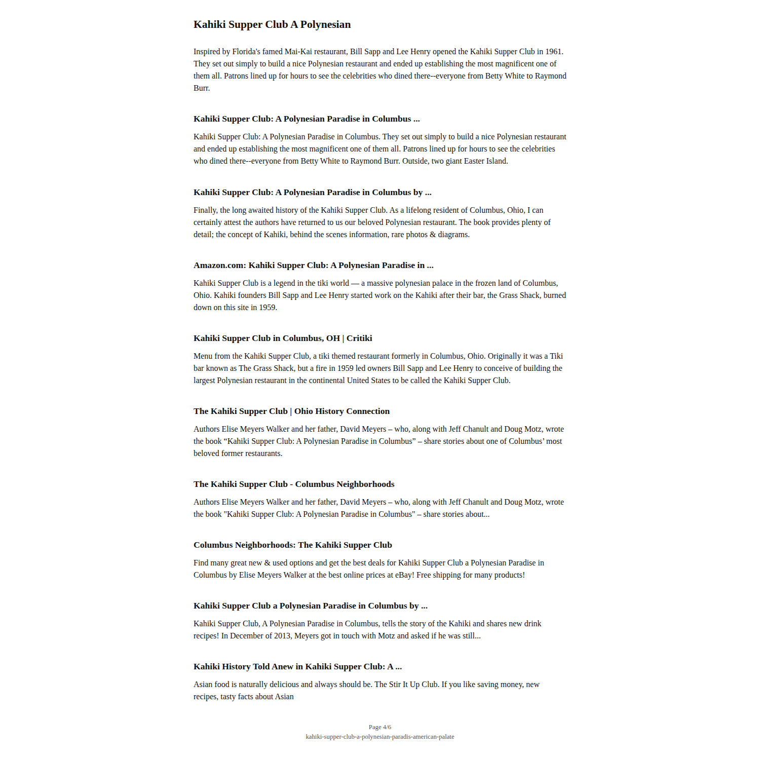Kahiki Supper Club A Polynesian
Inspired by Florida's famed Mai-Kai restaurant, Bill Sapp and Lee Henry opened the Kahiki Supper Club in 1961. They set out simply to build a nice Polynesian restaurant and ended up establishing the most magnificent one of them all. Patrons lined up for hours to see the celebrities who dined there--everyone from Betty White to Raymond Burr.
Kahiki Supper Club: A Polynesian Paradise in Columbus ...
Kahiki Supper Club: A Polynesian Paradise in Columbus. They set out simply to build a nice Polynesian restaurant and ended up establishing the most magnificent one of them all. Patrons lined up for hours to see the celebrities who dined there--everyone from Betty White to Raymond Burr. Outside, two giant Easter Island.
Kahiki Supper Club: A Polynesian Paradise in Columbus by ...
Finally, the long awaited history of the Kahiki Supper Club. As a lifelong resident of Columbus, Ohio, I can certainly attest the authors have returned to us our beloved Polynesian restaurant. The book provides plenty of detail; the concept of Kahiki, behind the scenes information, rare photos & diagrams.
Amazon.com: Kahiki Supper Club: A Polynesian Paradise in ...
Kahiki Supper Club is a legend in the tiki world — a massive polynesian palace in the frozen land of Columbus, Ohio. Kahiki founders Bill Sapp and Lee Henry started work on the Kahiki after their bar, the Grass Shack, burned down on this site in 1959.
Kahiki Supper Club in Columbus, OH | Critiki
Menu from the Kahiki Supper Club, a tiki themed restaurant formerly in Columbus, Ohio. Originally it was a Tiki bar known as The Grass Shack, but a fire in 1959 led owners Bill Sapp and Lee Henry to conceive of building the largest Polynesian restaurant in the continental United States to be called the Kahiki Supper Club.
The Kahiki Supper Club | Ohio History Connection
Authors Elise Meyers Walker and her father, David Meyers – who, along with Jeff Chanult and Doug Motz, wrote the book “Kahiki Supper Club: A Polynesian Paradise in Columbus” – share stories about one of Columbus’ most beloved former restaurants.
The Kahiki Supper Club - Columbus Neighborhoods
Authors Elise Meyers Walker and her father, David Meyers – who, along with Jeff Chanult and Doug Motz, wrote the book "Kahiki Supper Club: A Polynesian Paradise in Columbus" – share stories about...
Columbus Neighborhoods: The Kahiki Supper Club
Find many great new & used options and get the best deals for Kahiki Supper Club a Polynesian Paradise in Columbus by Elise Meyers Walker at the best online prices at eBay! Free shipping for many products!
Kahiki Supper Club a Polynesian Paradise in Columbus by ...
Kahiki Supper Club, A Polynesian Paradise in Columbus, tells the story of the Kahiki and shares new drink recipes! In December of 2013, Meyers got in touch with Motz and asked if he was still...
Kahiki History Told Anew in Kahiki Supper Club: A ...
Asian food is naturally delicious and always should be. The Stir It Up Club. If you like saving money, new recipes, tasty facts about Asian
Page 4/6
kahiki-supper-club-a-polynesian-paradis-american-palate